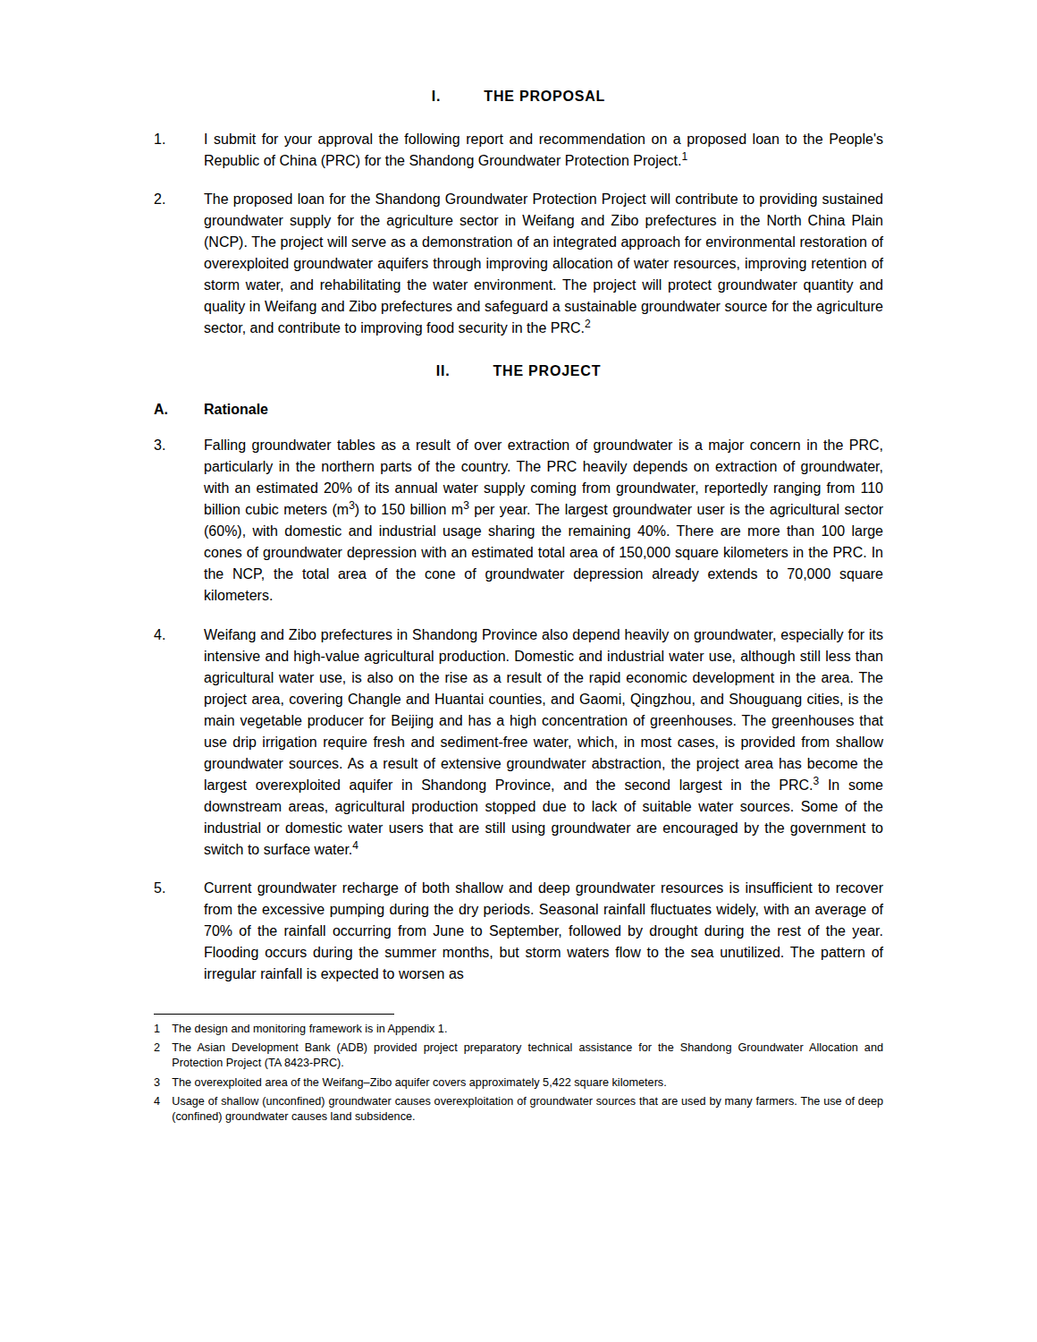I. THE PROPOSAL
1.
I submit for your approval the following report and recommendation on a proposed loan to the People's Republic of China (PRC) for the Shandong Groundwater Protection Project.1
2.
The proposed loan for the Shandong Groundwater Protection Project will contribute to providing sustained groundwater supply for the agriculture sector in Weifang and Zibo prefectures in the North China Plain (NCP). The project will serve as a demonstration of an integrated approach for environmental restoration of overexploited groundwater aquifers through improving allocation of water resources, improving retention of storm water, and rehabilitating the water environment. The project will protect groundwater quantity and quality in Weifang and Zibo prefectures and safeguard a sustainable groundwater source for the agriculture sector, and contribute to improving food security in the PRC.2
II. THE PROJECT
A. Rationale
3.
Falling groundwater tables as a result of over extraction of groundwater is a major concern in the PRC, particularly in the northern parts of the country. The PRC heavily depends on extraction of groundwater, with an estimated 20% of its annual water supply coming from groundwater, reportedly ranging from 110 billion cubic meters (m3) to 150 billion m3 per year. The largest groundwater user is the agricultural sector (60%), with domestic and industrial usage sharing the remaining 40%. There are more than 100 large cones of groundwater depression with an estimated total area of 150,000 square kilometers in the PRC. In the NCP, the total area of the cone of groundwater depression already extends to 70,000 square kilometers.
4.
Weifang and Zibo prefectures in Shandong Province also depend heavily on groundwater, especially for its intensive and high-value agricultural production. Domestic and industrial water use, although still less than agricultural water use, is also on the rise as a result of the rapid economic development in the area. The project area, covering Changle and Huantai counties, and Gaomi, Qingzhou, and Shouguang cities, is the main vegetable producer for Beijing and has a high concentration of greenhouses. The greenhouses that use drip irrigation require fresh and sediment-free water, which, in most cases, is provided from shallow groundwater sources. As a result of extensive groundwater abstraction, the project area has become the largest overexploited aquifer in Shandong Province, and the second largest in the PRC.3 In some downstream areas, agricultural production stopped due to lack of suitable water sources. Some of the industrial or domestic water users that are still using groundwater are encouraged by the government to switch to surface water.4
5.
Current groundwater recharge of both shallow and deep groundwater resources is insufficient to recover from the excessive pumping during the dry periods. Seasonal rainfall fluctuates widely, with an average of 70% of the rainfall occurring from June to September, followed by drought during the rest of the year. Flooding occurs during the summer months, but storm waters flow to the sea unutilized. The pattern of irregular rainfall is expected to worsen as
1
The design and monitoring framework is in Appendix 1.
2
The Asian Development Bank (ADB) provided project preparatory technical assistance for the Shandong Groundwater Allocation and Protection Project (TA 8423-PRC).
3
The overexploited area of the Weifang–Zibo aquifer covers approximately 5,422 square kilometers.
4
Usage of shallow (unconfined) groundwater causes overexploitation of groundwater sources that are used by many farmers. The use of deep (confined) groundwater causes land subsidence.